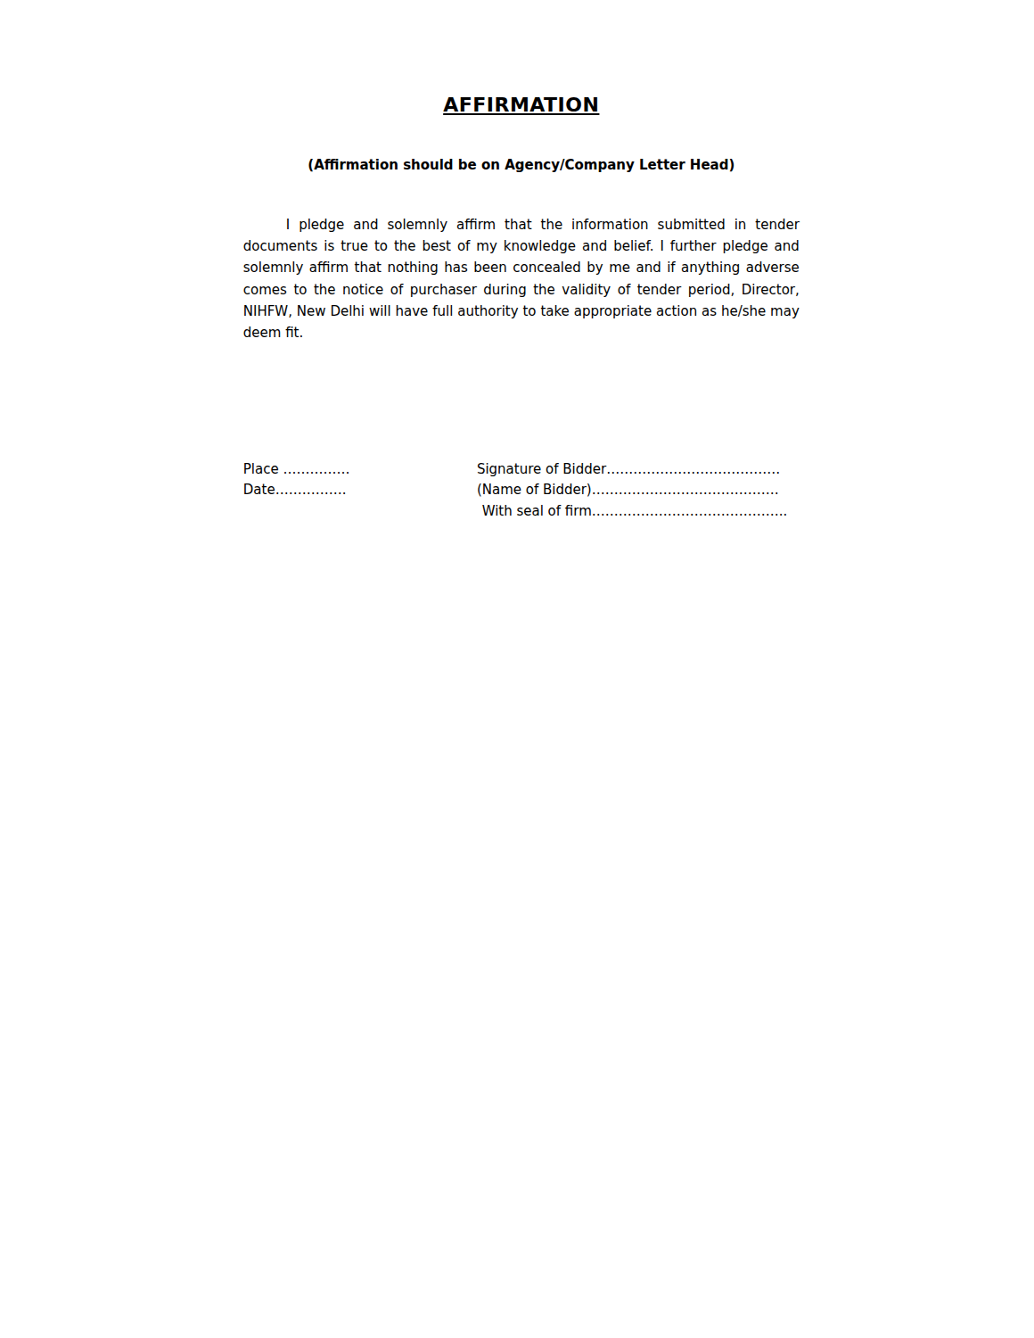AFFIRMATION
(Affirmation should be on Agency/Company Letter Head)
I pledge and solemnly affirm that the information submitted in tender documents is true to the best of my knowledge and belief. I further pledge and solemnly affirm that nothing has been concealed by me and if anything adverse comes to the notice of purchaser during the validity of tender period, Director, NIHFW, New Delhi will have full authority to take appropriate action as he/she may deem fit.
| Place …………… | Signature of Bidder………………………………… |
| Date……………. | (Name of Bidder)…………………………………… |
| | With seal of firm…………………………………….. |